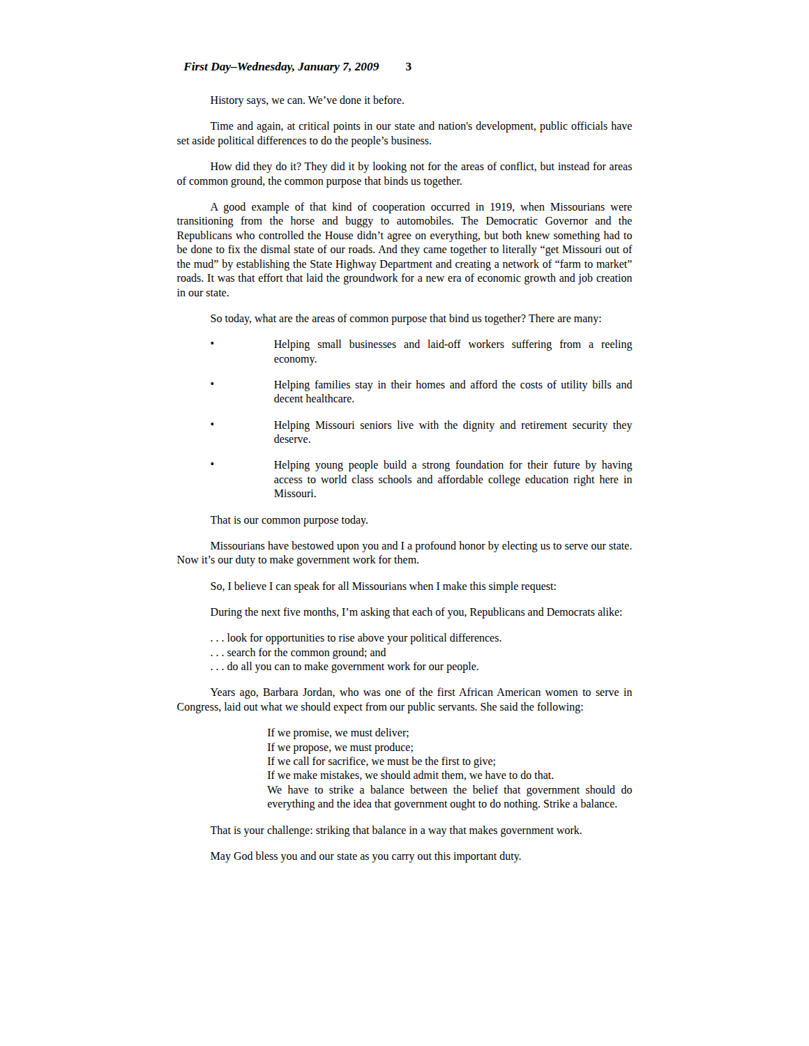First Day–Wednesday, January 7, 20093
History says, we can. We’ve done it before.
Time and again, at critical points in our state and nation's development, public officials have set aside political differences to do the people’s business.
How did they do it? They did it by looking not for the areas of conflict, but instead for areas of common ground, the common purpose that binds us together.
A good example of that kind of cooperation occurred in 1919, when Missourians were transitioning from the horse and buggy to automobiles. The Democratic Governor and the Republicans who controlled the House didn’t agree on everything, but both knew something had to be done to fix the dismal state of our roads. And they came together to literally “get Missouri out of the mud” by establishing the State Highway Department and creating a network of “farm to market” roads. It was that effort that laid the groundwork for a new era of economic growth and job creation in our state.
So today, what are the areas of common purpose that bind us together? There are many:
•Helping small businesses and laid-off workers suffering from a reeling economy.
•Helping families stay in their homes and afford the costs of utility bills and decent healthcare.
•Helping Missouri seniors live with the dignity and retirement security they deserve.
•Helping young people build a strong foundation for their future by having access to world class schools and affordable college education right here in Missouri.
That is our common purpose today.
Missourians have bestowed upon you and I a profound honor by electing us to serve our state. Now it’s our duty to make government work for them.
So, I believe I can speak for all Missourians when I make this simple request:
During the next five months, I’m asking that each of you, Republicans and Democrats alike:
. . . look for opportunities to rise above your political differences.
. . . search for the common ground; and
. . . do all you can to make government work for our people.
Years ago, Barbara Jordan, who was one of the first African American women to serve in Congress, laid out what we should expect from our public servants. She said the following:
If we promise, we must deliver;
If we propose, we must produce;
If we call for sacrifice, we must be the first to give;
If we make mistakes, we should admit them, we have to do that.
We have to strike a balance between the belief that government should do everything and the idea that government ought to do nothing. Strike a balance.
That is your challenge: striking that balance in a way that makes government work.
May God bless you and our state as you carry out this important duty.